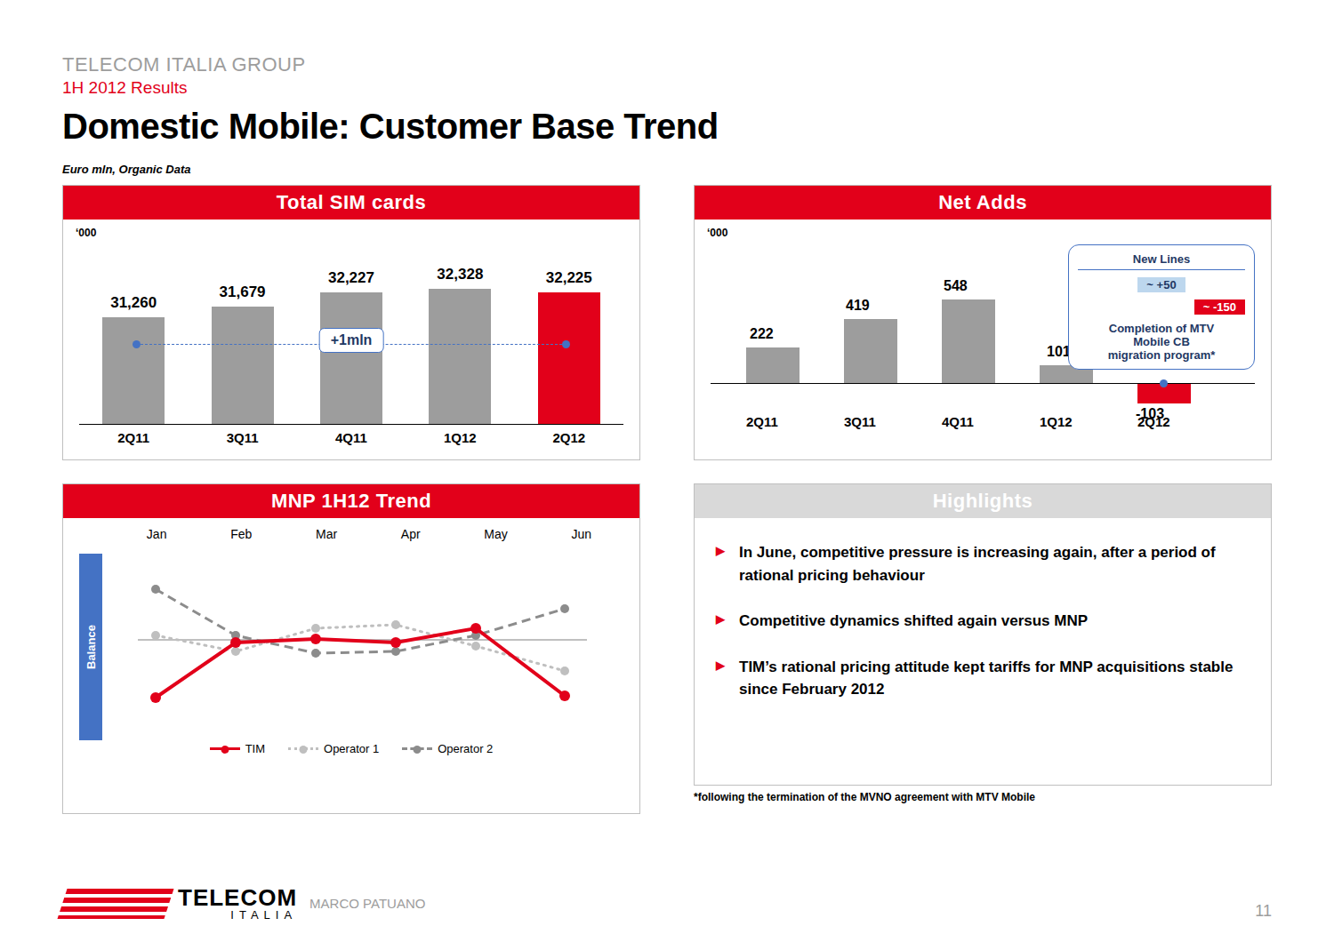TELECOM ITALIA GROUP
1H 2012 Results
Domestic Mobile: Customer Base Trend
Euro mln, Organic Data
Total SIM cards
‘000
31,260
31,679
32,227
32,328
32,225
+1mln
2Q113Q114Q111Q122Q12
Net Adds
‘000
222
2Q11
419
3Q11
548
4Q11
101
1Q12
-103
2Q12
New Lines
~ +50
~ -150
Completion of MTV
Mobile CB
migration program*
MNP 1H12 Trend
Jan Feb Mar Apr May Jun
Balance
TIM Operator 1 Operator 2
Highlights
In June, competitive pressure is increasing again, after a period of rational pricing behaviour
Competitive dynamics shifted again versus MNP
TIM’s rational pricing attitude kept tariffs for MNP acquisitions stable since February 2012
*following the termination of the MVNO agreement with MTV Mobile
TELECOM
ITALIA
MARCO PATUANO
11